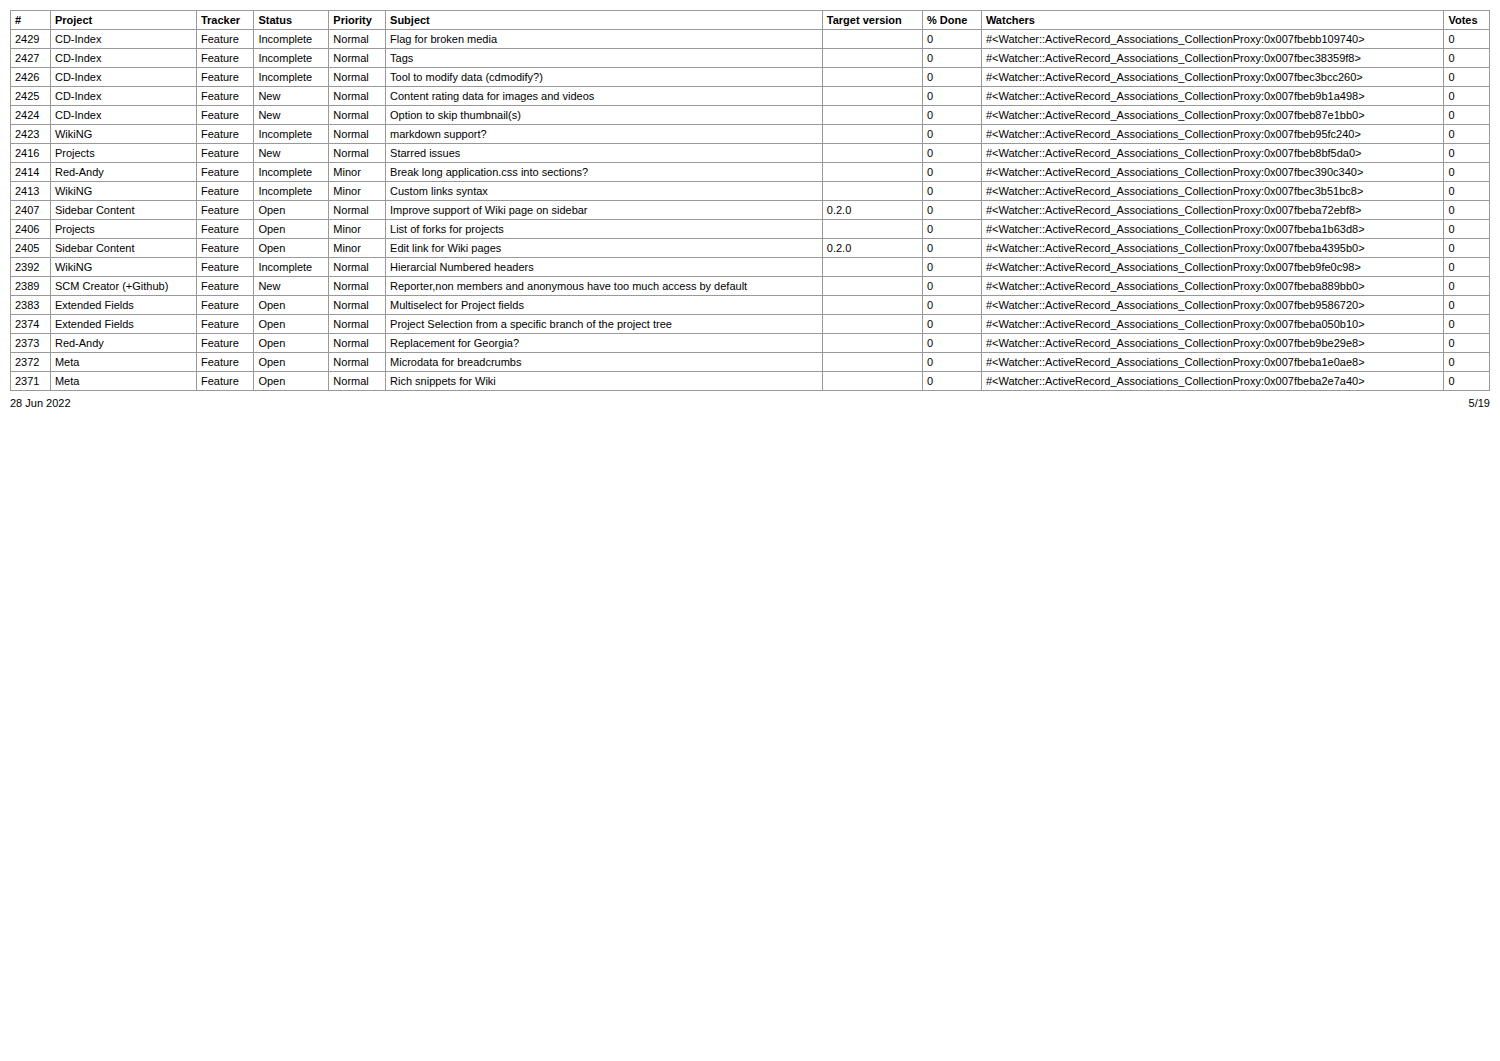| # | Project | Tracker | Status | Priority | Subject | Target version | % Done | Watchers | Votes |
| --- | --- | --- | --- | --- | --- | --- | --- | --- | --- |
| 2429 | CD-Index | Feature | Incomplete | Normal | Flag for broken media | | 0 | #<Watcher::ActiveRecord_Associations_CollectionProxy:0x007fbebb109740> | 0 |
| 2427 | CD-Index | Feature | Incomplete | Normal | Tags | | 0 | #<Watcher::ActiveRecord_Associations_CollectionProxy:0x007fbec38359f8> | 0 |
| 2426 | CD-Index | Feature | Incomplete | Normal | Tool to modify data (cdmodify?) | | 0 | #<Watcher::ActiveRecord_Associations_CollectionProxy:0x007fbec3bcc260> | 0 |
| 2425 | CD-Index | Feature | New | Normal | Content rating data for images and videos | | 0 | #<Watcher::ActiveRecord_Associations_CollectionProxy:0x007fbeb9b1a498> | 0 |
| 2424 | CD-Index | Feature | New | Normal | Option to skip thumbnail(s) | | 0 | #<Watcher::ActiveRecord_Associations_CollectionProxy:0x007fbeb87e1bb0> | 0 |
| 2423 | WikiNG | Feature | Incomplete | Normal | markdown support? | | 0 | #<Watcher::ActiveRecord_Associations_CollectionProxy:0x007fbeb95fc240> | 0 |
| 2416 | Projects | Feature | New | Normal | Starred issues | | 0 | #<Watcher::ActiveRecord_Associations_CollectionProxy:0x007fbeb8bf5da0> | 0 |
| 2414 | Red-Andy | Feature | Incomplete | Minor | Break long application.css into sections? | | 0 | #<Watcher::ActiveRecord_Associations_CollectionProxy:0x007fbec390c340> | 0 |
| 2413 | WikiNG | Feature | Incomplete | Minor | Custom links syntax | | 0 | #<Watcher::ActiveRecord_Associations_CollectionProxy:0x007fbec3b51bc8> | 0 |
| 2407 | Sidebar Content | Feature | Open | Normal | Improve support of Wiki page on sidebar | 0.2.0 | 0 | #<Watcher::ActiveRecord_Associations_CollectionProxy:0x007fbeba72ebf8> | 0 |
| 2406 | Projects | Feature | Open | Minor | List of forks for projects | | 0 | #<Watcher::ActiveRecord_Associations_CollectionProxy:0x007fbeba1b63d8> | 0 |
| 2405 | Sidebar Content | Feature | Open | Minor | Edit link for Wiki pages | 0.2.0 | 0 | #<Watcher::ActiveRecord_Associations_CollectionProxy:0x007fbeba4395b0> | 0 |
| 2392 | WikiNG | Feature | Incomplete | Normal | Hierarcial Numbered headers | | 0 | #<Watcher::ActiveRecord_Associations_CollectionProxy:0x007fbeb9fe0c98> | 0 |
| 2389 | SCM Creator (+Github) | Feature | New | Normal | Reporter,non members and anonymous have too much access by default | | 0 | #<Watcher::ActiveRecord_Associations_CollectionProxy:0x007fbeba889bb0> | 0 |
| 2383 | Extended Fields | Feature | Open | Normal | Multiselect for Project fields | | 0 | #<Watcher::ActiveRecord_Associations_CollectionProxy:0x007fbeb9586720> | 0 |
| 2374 | Extended Fields | Feature | Open | Normal | Project Selection from a specific branch of the project tree | | 0 | #<Watcher::ActiveRecord_Associations_CollectionProxy:0x007fbeba050b10> | 0 |
| 2373 | Red-Andy | Feature | Open | Normal | Replacement for Georgia? | | 0 | #<Watcher::ActiveRecord_Associations_CollectionProxy:0x007fbeb9be29e8> | 0 |
| 2372 | Meta | Feature | Open | Normal | Microdata for breadcrumbs | | 0 | #<Watcher::ActiveRecord_Associations_CollectionProxy:0x007fbeba1e0ae8> | 0 |
| 2371 | Meta | Feature | Open | Normal | Rich snippets for Wiki | | 0 | #<Watcher::ActiveRecord_Associations_CollectionProxy:0x007fbeba2e7a40> | 0 |
28 Jun 2022
5/19